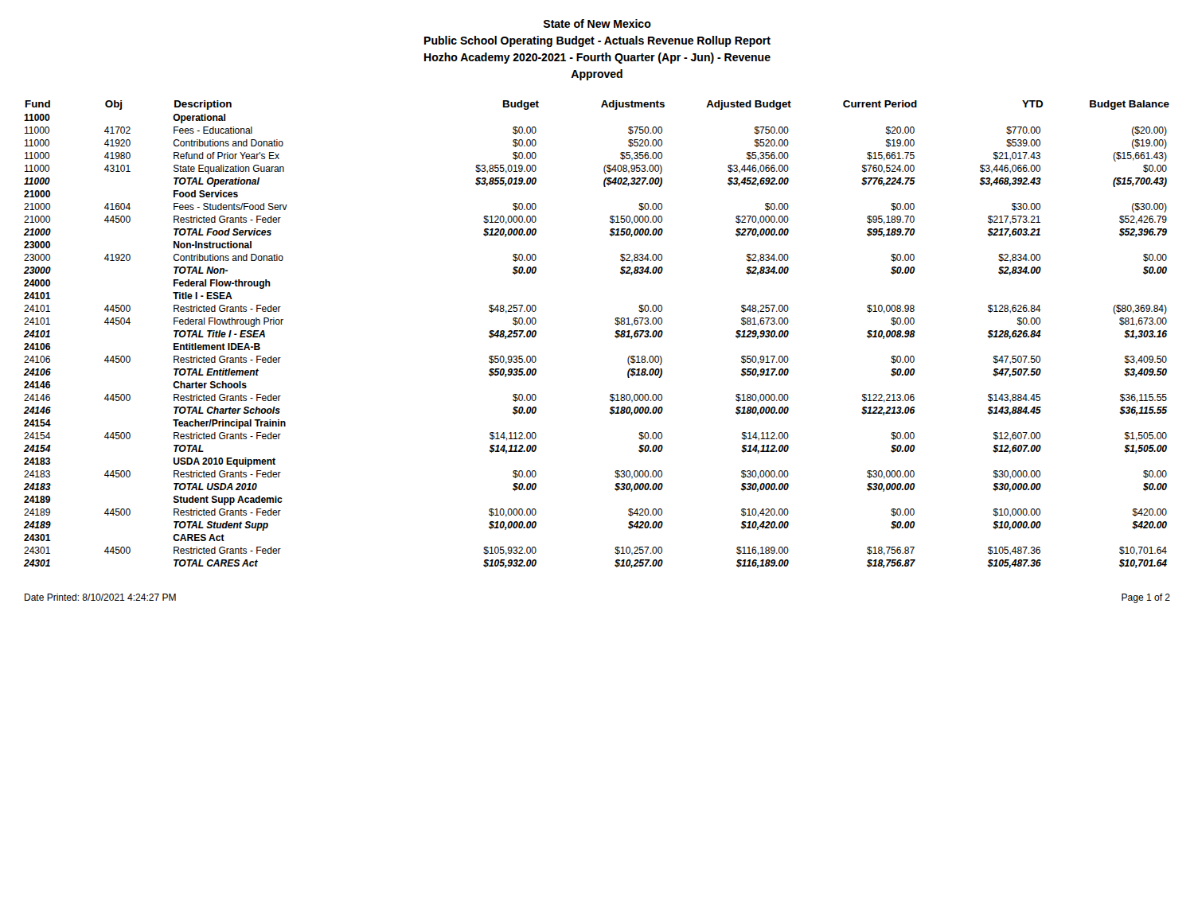State of New Mexico
Public School Operating Budget - Actuals Revenue Rollup Report
Hozho Academy 2020-2021 - Fourth Quarter (Apr - Jun) - Revenue
Approved
| Fund | Obj | Description | Budget | Adjustments | Adjusted Budget | Current Period | YTD | Budget Balance |
| --- | --- | --- | --- | --- | --- | --- | --- | --- |
| 11000 | | Operational | | | | | | |
| 11000 | 41702 | Fees - Educational | $0.00 | $750.00 | $750.00 | $20.00 | $770.00 | ($20.00) |
| 11000 | 41920 | Contributions and Donatio | $0.00 | $520.00 | $520.00 | $19.00 | $539.00 | ($19.00) |
| 11000 | 41980 | Refund of Prior Year's Ex | $0.00 | $5,356.00 | $5,356.00 | $15,661.75 | $21,017.43 | ($15,661.43) |
| 11000 | 43101 | State Equalization Guaran | $3,855,019.00 | ($408,953.00) | $3,446,066.00 | $760,524.00 | $3,446,066.00 | $0.00 |
| 11000 | | TOTAL Operational | $3,855,019.00 | ($402,327.00) | $3,452,692.00 | $776,224.75 | $3,468,392.43 | ($15,700.43) |
| 21000 | | Food Services | | | | | | |
| 21000 | 41604 | Fees - Students/Food Serv | $0.00 | $0.00 | $0.00 | $0.00 | $30.00 | ($30.00) |
| 21000 | 44500 | Restricted Grants - Feder | $120,000.00 | $150,000.00 | $270,000.00 | $95,189.70 | $217,573.21 | $52,426.79 |
| 21000 | | TOTAL Food Services | $120,000.00 | $150,000.00 | $270,000.00 | $95,189.70 | $217,603.21 | $52,396.79 |
| 23000 | | Non-Instructional | | | | | | |
| 23000 | 41920 | Contributions and Donatio | $0.00 | $2,834.00 | $2,834.00 | $0.00 | $2,834.00 | $0.00 |
| 23000 | | TOTAL Non- | $0.00 | $2,834.00 | $2,834.00 | $0.00 | $2,834.00 | $0.00 |
| 24000 | | Federal Flow-through | | | | | | |
| 24101 | | Title I - ESEA | | | | | | |
| 24101 | 44500 | Restricted Grants - Feder | $48,257.00 | $0.00 | $48,257.00 | $10,008.98 | $128,626.84 | ($80,369.84) |
| 24101 | 44504 | Federal Flowthrough Prior | $0.00 | $81,673.00 | $81,673.00 | $0.00 | $0.00 | $81,673.00 |
| 24101 | | TOTAL Title I - ESEA | $48,257.00 | $81,673.00 | $129,930.00 | $10,008.98 | $128,626.84 | $1,303.16 |
| 24106 | | Entitlement IDEA-B | | | | | | |
| 24106 | 44500 | Restricted Grants - Feder | $50,935.00 | ($18.00) | $50,917.00 | $0.00 | $47,507.50 | $3,409.50 |
| 24106 | | TOTAL Entitlement | $50,935.00 | ($18.00) | $50,917.00 | $0.00 | $47,507.50 | $3,409.50 |
| 24146 | | Charter Schools | | | | | | |
| 24146 | 44500 | Restricted Grants - Feder | $0.00 | $180,000.00 | $180,000.00 | $122,213.06 | $143,884.45 | $36,115.55 |
| 24146 | | TOTAL Charter Schools | $0.00 | $180,000.00 | $180,000.00 | $122,213.06 | $143,884.45 | $36,115.55 |
| 24154 | | Teacher/Principal Trainin | | | | | | |
| 24154 | 44500 | Restricted Grants - Feder | $14,112.00 | $0.00 | $14,112.00 | $0.00 | $12,607.00 | $1,505.00 |
| 24154 | | TOTAL | $14,112.00 | $0.00 | $14,112.00 | $0.00 | $12,607.00 | $1,505.00 |
| 24183 | | USDA 2010 Equipment | | | | | | |
| 24183 | 44500 | Restricted Grants - Feder | $0.00 | $30,000.00 | $30,000.00 | $30,000.00 | $30,000.00 | $0.00 |
| 24183 | | TOTAL USDA 2010 | $0.00 | $30,000.00 | $30,000.00 | $30,000.00 | $30,000.00 | $0.00 |
| 24189 | | Student Supp Academic | | | | | | |
| 24189 | 44500 | Restricted Grants - Feder | $10,000.00 | $420.00 | $10,420.00 | $0.00 | $10,000.00 | $420.00 |
| 24189 | | TOTAL Student Supp | $10,000.00 | $420.00 | $10,420.00 | $0.00 | $10,000.00 | $420.00 |
| 24301 | | CARES Act | | | | | | |
| 24301 | 44500 | Restricted Grants - Feder | $105,932.00 | $10,257.00 | $116,189.00 | $18,756.87 | $105,487.36 | $10,701.64 |
| 24301 | | TOTAL CARES Act | $105,932.00 | $10,257.00 | $116,189.00 | $18,756.87 | $105,487.36 | $10,701.64 |
Date Printed: 8/10/2021 4:24:27 PM
Page 1 of 2